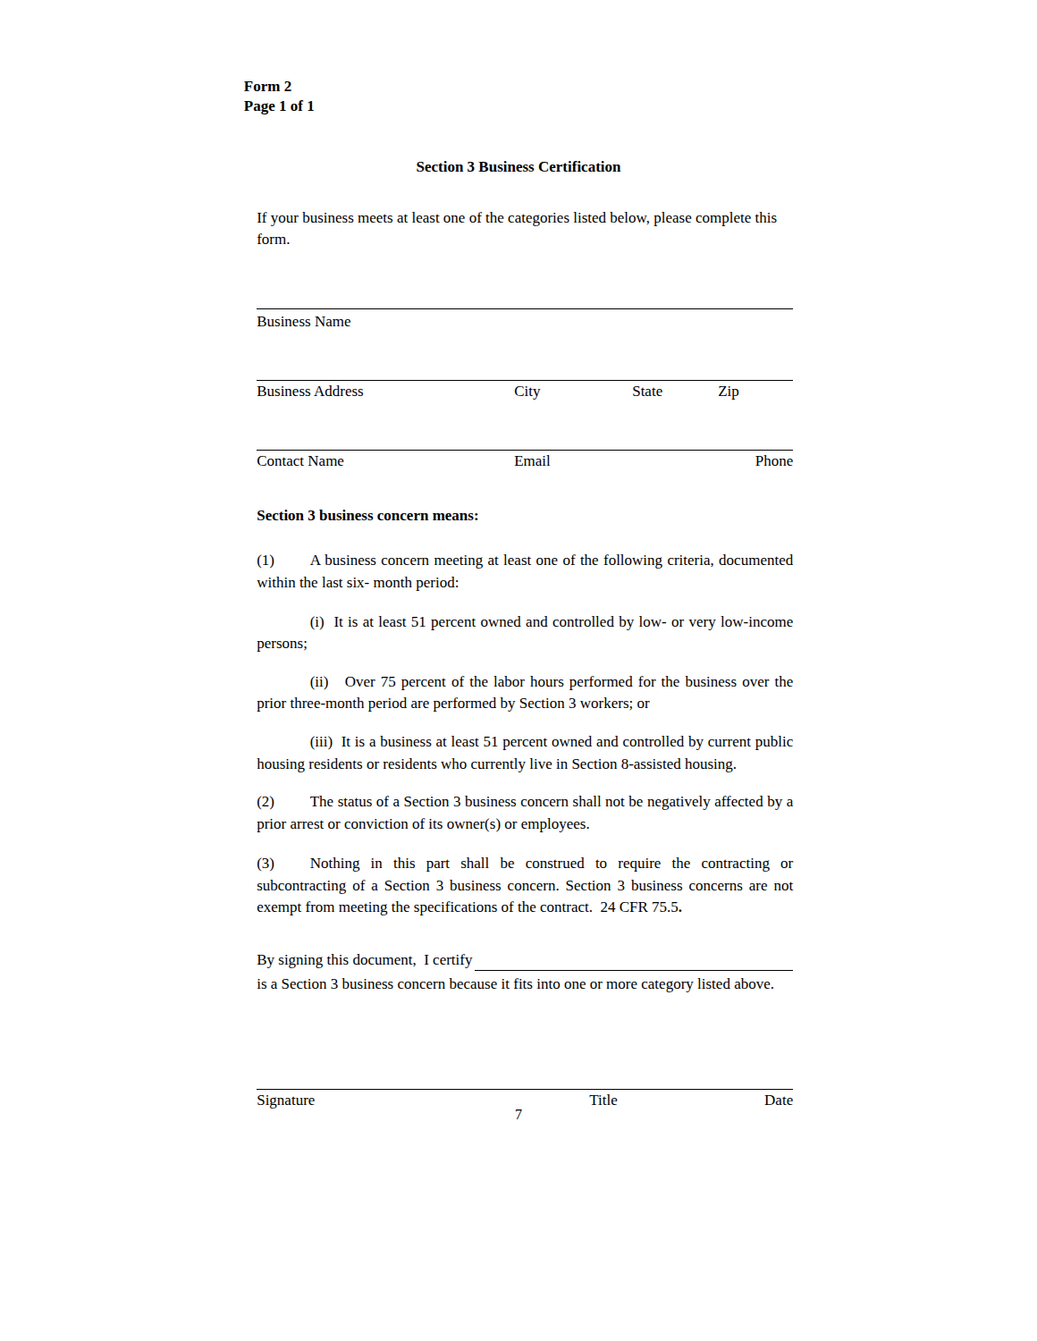Form 2
Page 1 of 1
Section 3 Business Certification
If your business meets at least one of the categories listed below, please complete this form.
Business Name
Business Address City State Zip
Contact Name Email Phone
Section 3 business concern means:
(1) A business concern meeting at least one of the following criteria, documented within the last six- month period:
(i) It is at least 51 percent owned and controlled by low- or very low-income persons;
(ii) Over 75 percent of the labor hours performed for the business over the prior three-month period are performed by Section 3 workers; or
(iii) It is a business at least 51 percent owned and controlled by current public housing residents or residents who currently live in Section 8-assisted housing.
(2) The status of a Section 3 business concern shall not be negatively affected by a prior arrest or conviction of its owner(s) or employees.
(3) Nothing in this part shall be construed to require the contracting or subcontracting of a Section 3 business concern. Section 3 business concerns are not exempt from meeting the specifications of the contract. 24 CFR 75.5.
By signing this document, I certify
is a Section 3 business concern because it fits into one or more category listed above.
Signature Title Date
7